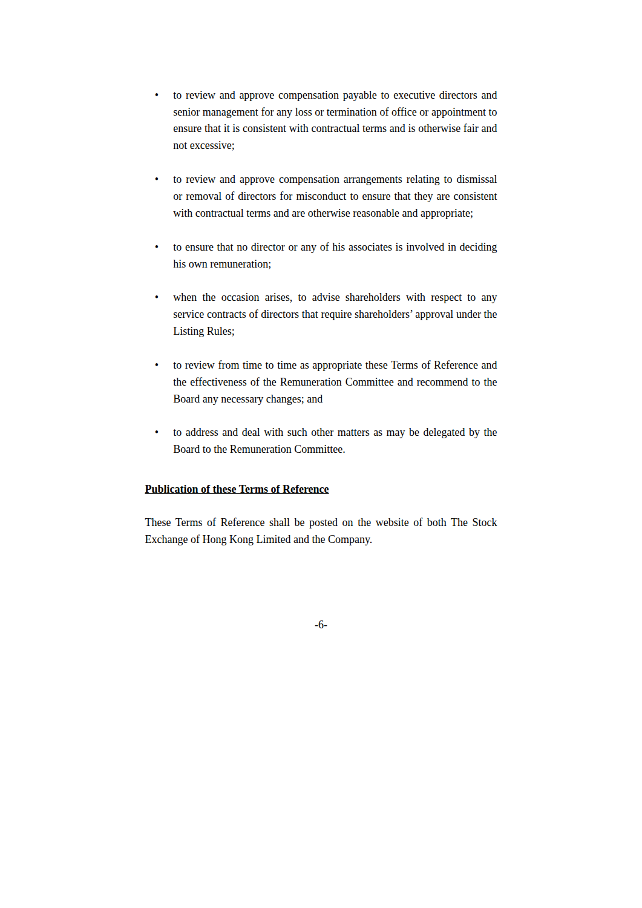to review and approve compensation payable to executive directors and senior management for any loss or termination of office or appointment to ensure that it is consistent with contractual terms and is otherwise fair and not excessive;
to review and approve compensation arrangements relating to dismissal or removal of directors for misconduct to ensure that they are consistent with contractual terms and are otherwise reasonable and appropriate;
to ensure that no director or any of his associates is involved in deciding his own remuneration;
when the occasion arises, to advise shareholders with respect to any service contracts of directors that require shareholders’ approval under the Listing Rules;
to review from time to time as appropriate these Terms of Reference and the effectiveness of the Remuneration Committee and recommend to the Board any necessary changes; and
to address and deal with such other matters as may be delegated by the Board to the Remuneration Committee.
Publication of these Terms of Reference
These Terms of Reference shall be posted on the website of both The Stock Exchange of Hong Kong Limited and the Company.
-6-